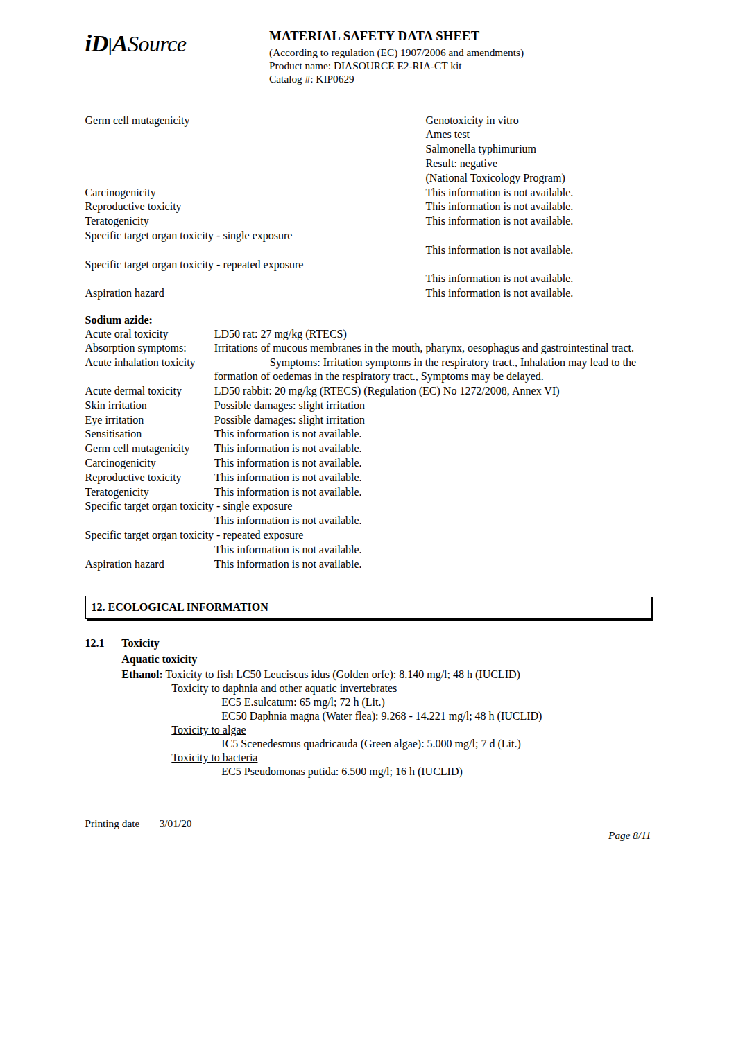iD|ASource
MATERIAL SAFETY DATA SHEET
(According to regulation (EC) 1907/2006 and amendments)
Product name: DIASOURCE E2-RIA-CT kit
Catalog #: KIP0629
| Germ cell mutagenicity | Genotoxicity in vitro |
| | Ames test |
| | Salmonella typhimurium |
| | Result: negative |
| | (National Toxicology Program) |
| Carcinogenicity | This information is not available. |
| Reproductive toxicity | This information is not available. |
| Teratogenicity | This information is not available. |
| Specific target organ toxicity - single exposure |
| | This information is not available. |
| Specific target organ toxicity - repeated exposure |
| | This information is not available. |
| Aspiration hazard | This information is not available. |
Sodium azide:
| Acute oral toxicity | LD50 rat: 27 mg/kg (RTECS) |
| Absorption symptoms: | Irritations of mucous membranes in the mouth, pharynx, oesophagus and gastrointestinal tract. |
| Acute inhalation toxicity | Symptoms: Irritation symptoms in the respiratory tract., Inhalation may lead to the formation of oedemas in the respiratory tract., Symptoms may be delayed. |
| Acute dermal toxicity | LD50 rabbit: 20 mg/kg (RTECS) (Regulation (EC) No 1272/2008, Annex VI) |
| Skin irritation | Possible damages: slight irritation |
| Eye irritation | Possible damages: slight irritation |
| Sensitisation | This information is not available. |
| Germ cell mutagenicity | This information is not available. |
| Carcinogenicity | This information is not available. |
| Reproductive toxicity | This information is not available. |
| Teratogenicity | This information is not available. |
| Specific target organ toxicity - single exposure |
| | This information is not available. |
| Specific target organ toxicity - repeated exposure |
| | This information is not available. |
| Aspiration hazard | This information is not available. |
12. ECOLOGICAL INFORMATION
12.1 Toxicity
Aquatic toxicity
Ethanol: Toxicity to fish LC50 Leuciscus idus (Golden orfe): 8.140 mg/l; 48 h (IUCLID)
Toxicity to daphnia and other aquatic invertebrates
EC5 E.sulcatum: 65 mg/l; 72 h (Lit.)
EC50 Daphnia magna (Water flea): 9.268 - 14.221 mg/l; 48 h (IUCLID)
Toxicity to algae
IC5 Scenedesmus quadricauda (Green algae): 5.000 mg/l; 7 d (Lit.)
Toxicity to bacteria
EC5 Pseudomonas putida: 6.500 mg/l; 16 h (IUCLID)
Printing date 3/01/20 Page 8/11